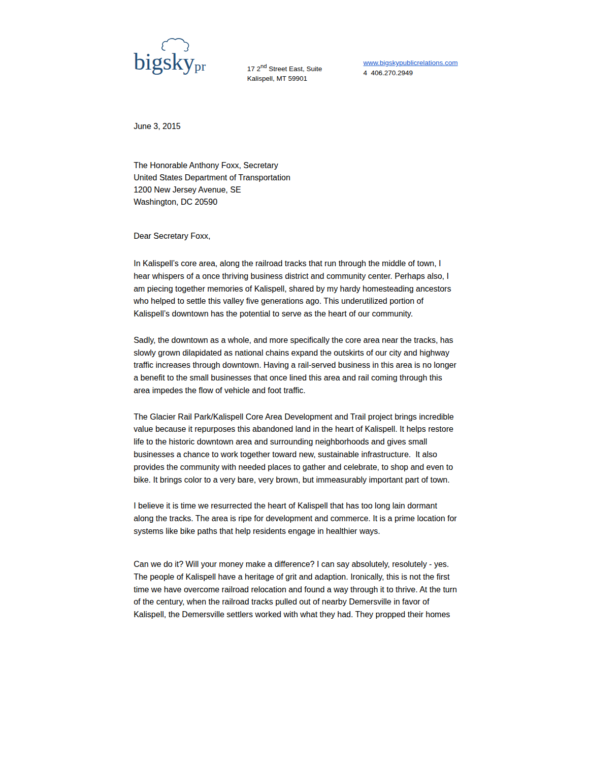bigsky pr
17 2nd Street East, Suite
Kalispell, MT 59901
www.bigskypublicrelations.com
4 406.270.2949
June 3, 2015
The Honorable Anthony Foxx, Secretary
United States Department of Transportation
1200 New Jersey Avenue, SE
Washington, DC 20590
Dear Secretary Foxx,
In Kalispell’s core area, along the railroad tracks that run through the middle of town, I hear whispers of a once thriving business district and community center. Perhaps also, I am piecing together memories of Kalispell, shared by my hardy homesteading ancestors who helped to settle this valley five generations ago. This underutilized portion of Kalispell’s downtown has the potential to serve as the heart of our community.
Sadly, the downtown as a whole, and more specifically the core area near the tracks, has slowly grown dilapidated as national chains expand the outskirts of our city and highway traffic increases through downtown. Having a rail-served business in this area is no longer a benefit to the small businesses that once lined this area and rail coming through this area impedes the flow of vehicle and foot traffic.
The Glacier Rail Park/Kalispell Core Area Development and Trail project brings incredible value because it repurposes this abandoned land in the heart of Kalispell. It helps restore life to the historic downtown area and surrounding neighborhoods and gives small businesses a chance to work together toward new, sustainable infrastructure. It also provides the community with needed places to gather and celebrate, to shop and even to bike. It brings color to a very bare, very brown, but immeasurably important part of town.
I believe it is time we resurrected the heart of Kalispell that has too long lain dormant along the tracks. The area is ripe for development and commerce. It is a prime location for systems like bike paths that help residents engage in healthier ways.
Can we do it? Will your money make a difference? I can say absolutely, resolutely - yes. The people of Kalispell have a heritage of grit and adaption. Ironically, this is not the first time we have overcome railroad relocation and found a way through it to thrive. At the turn of the century, when the railroad tracks pulled out of nearby Demersville in favor of Kalispell, the Demersville settlers worked with what they had. They propped their homes